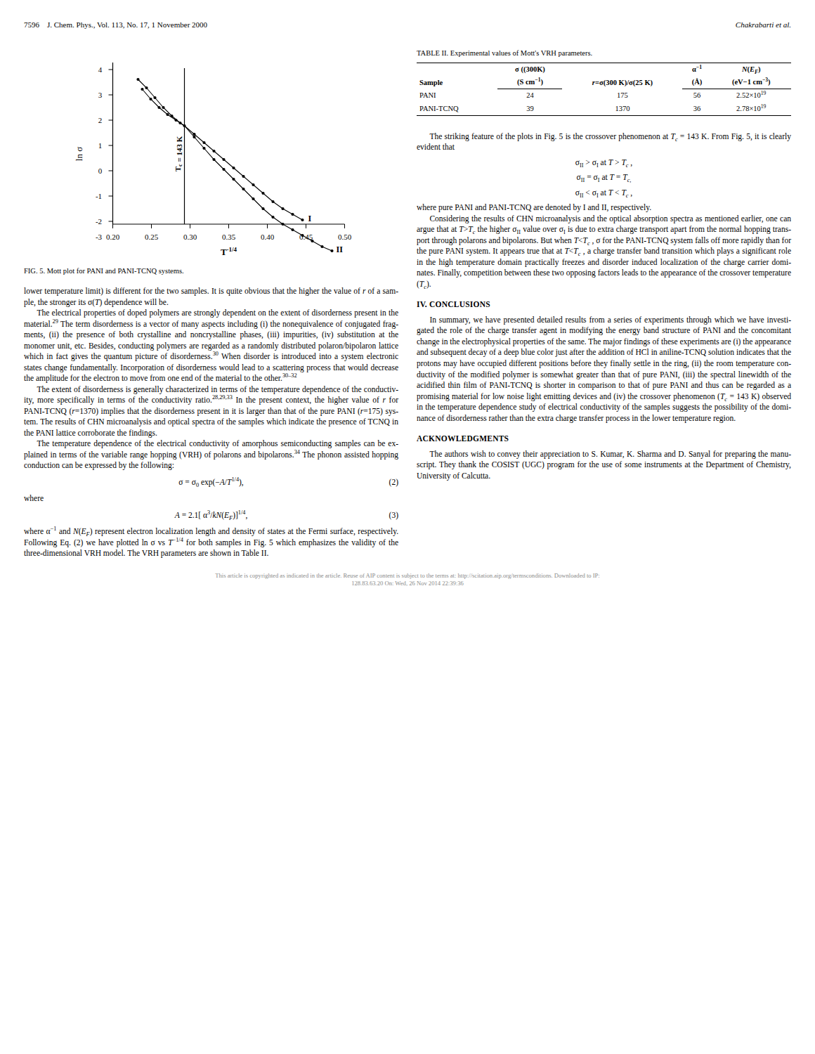7596 J. Chem. Phys., Vol. 113, No. 17, 1 November 2000
Chakrabarti et al.
4 3 2 1 0 -1 -2 -3 0.20 0.25 0.30 0.35 0.40 0.45 0.50 ln σ T-1/4 Tc = 143 K I II
FIG. 5. Mott plot for PANI and PANI-TCNQ systems.
lower temperature limit) is different for the two samples. It is quite obvious that the higher the value of r of a sample, the stronger its σ(T) dependence will be.
The electrical properties of doped polymers are strongly dependent on the extent of disorderness present in the material.29 The term disorderness is a vector of many aspects including (i) the nonequivalence of conjugated fragments, (ii) the presence of both crystalline and noncrystalline phases, (iii) impurities, (iv) substitution at the monomer unit, etc. Besides, conducting polymers are regarded as a randomly distributed polaron/bipolaron lattice which in fact gives the quantum picture of disorderness.30 When disorder is introduced into a system electronic states change fundamentally. Incorporation of disorderness would lead to a scattering process that would decrease the amplitude for the electron to move from one end of the material to the other.30–32
The extent of disorderness is generally characterized in terms of the temperature dependence of the conductivity, more specifically in terms of the conductivity ratio.28,29,33 In the present context, the higher value of r for PANI-TCNQ (r=1370) implies that the disorderness present in it is larger than that of the pure PANI (r=175) system. The results of CHN microanalysis and optical spectra of the samples which indicate the presence of TCNQ in the PANI lattice corroborate the findings.
The temperature dependence of the electrical conductivity of amorphous semiconducting samples can be explained in terms of the variable range hopping (VRH) of polarons and bipolarons.34 The phonon assisted hopping conduction can be expressed by the following:
σ = σ0 exp(−A/T1/4),
(2)
where
A = 2.1[ α3/kN(EF)]1/4,
(3)
where α−1 and N(EF) represent electron localization length and density of states at the Fermi surface, respectively. Following Eq. (2) we have plotted ln σ vs T−1/4 for both samples in Fig. 5 which emphasizes the validity of the three-dimensional VRH model. The VRH parameters are shown in Table II.
TABLE II. Experimental values of Mott's VRH parameters.
| Sample | σ ((300K) | r =σ(300 K)/σ(25 K) | α −1 | N ( E F ) |
| --- | --- | --- | --- | --- |
| (S cm −1 ) | (Å) | (eV−1 cm −3 ) |
| PANI | 24 | 175 | 56 | 2.52×10 19 |
| PANI-TCNQ | 39 | 1370 | 36 | 2.78×10 19 |
The striking feature of the plots in Fig. 5 is the crossover phenomenon at Tc = 143 K. From Fig. 5, it is clearly evident that
σII > σI at T > Tc ,
σII = σI at T = Tc,
σII < σI at T < Tc ,
where pure PANI and PANI-TCNQ are denoted by I and II, respectively.
Considering the results of CHN microanalysis and the optical absorption spectra as mentioned earlier, one can argue that at T>Tc the higher σII value over σI is due to extra charge transport apart from the normal hopping transport through polarons and bipolarons. But when T<Tc , σ for the PANI-TCNQ system falls off more rapidly than for the pure PANI system. It appears true that at T<Tc , a charge transfer band transition which plays a significant role in the high temperature domain practically freezes and disorder induced localization of the charge carrier dominates. Finally, competition between these two opposing factors leads to the appearance of the crossover temperature (Tc).
IV. CONCLUSIONS
In summary, we have presented detailed results from a series of experiments through which we have investigated the role of the charge transfer agent in modifying the energy band structure of PANI and the concomitant change in the electrophysical properties of the same. The major findings of these experiments are (i) the appearance and subsequent decay of a deep blue color just after the addition of HCl in aniline-TCNQ solution indicates that the protons may have occupied different positions before they finally settle in the ring, (ii) the room temperature conductivity of the modified polymer is somewhat greater than that of pure PANI, (iii) the spectral linewidth of the acidified thin film of PANI-TCNQ is shorter in comparison to that of pure PANI and thus can be regarded as a promising material for low noise light emitting devices and (iv) the crossover phenomenon (Tc = 143 K) observed in the temperature dependence study of electrical conductivity of the samples suggests the possibility of the dominance of disorderness rather than the extra charge transfer process in the lower temperature region.
ACKNOWLEDGMENTS
The authors wish to convey their appreciation to S. Kumar, K. Sharma and D. Sanyal for preparing the manuscript. They thank the COSIST (UGC) program for the use of some instruments at the Department of Chemistry, University of Calcutta.
This article is copyrighted as indicated in the article. Reuse of AIP content is subject to the terms at: http://scitation.aip.org/termsconditions. Downloaded to IP:
128.83.63.20 On: Wed, 26 Nov 2014 22:39:36